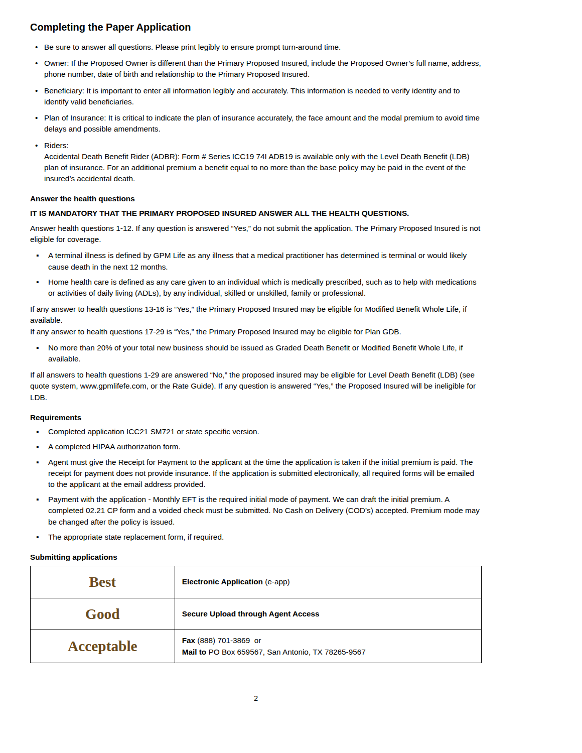Completing the Paper Application
Be sure to answer all questions. Please print legibly to ensure prompt turn-around time.
Owner: If the Proposed Owner is different than the Primary Proposed Insured, include the Proposed Owner’s full name, address, phone number, date of birth and relationship to the Primary Proposed Insured.
Beneficiary: It is important to enter all information legibly and accurately. This information is needed to verify identity and to identify valid beneficiaries.
Plan of Insurance: It is critical to indicate the plan of insurance accurately, the face amount and the modal premium to avoid time delays and possible amendments.
Riders:
Accidental Death Benefit Rider (ADBR): Form # Series ICC19 74I ADB19 is available only with the Level Death Benefit (LDB) plan of insurance. For an additional premium a benefit equal to no more than the base policy may be paid in the event of the insured’s accidental death.
Answer the health questions
IT IS MANDATORY THAT THE PRIMARY PROPOSED INSURED ANSWER ALL THE HEALTH QUESTIONS.
Answer health questions 1-12. If any question is answered “Yes,” do not submit the application. The Primary Proposed Insured is not eligible for coverage.
A terminal illness is defined by GPM Life as any illness that a medical practitioner has determined is terminal or would likely cause death in the next 12 months.
Home health care is defined as any care given to an individual which is medically prescribed, such as to help with medications or activities of daily living (ADLs), by any individual, skilled or unskilled, family or professional.
If any answer to health questions 13-16 is “Yes,” the Primary Proposed Insured may be eligible for Modified Benefit Whole Life, if available.
If any answer to health questions 17-29 is “Yes,” the Primary Proposed Insured may be eligible for Plan GDB.
No more than 20% of your total new business should be issued as Graded Death Benefit or Modified Benefit Whole Life, if available.
If all answers to health questions 1-29 are answered “No,” the proposed insured may be eligible for Level Death Benefit (LDB) (see quote system, www.gpmlifefe.com, or the Rate Guide). If any question is answered “Yes,” the Proposed Insured will be ineligible for LDB.
Requirements
Completed application ICC21 SM721 or state specific version.
A completed HIPAA authorization form.
Agent must give the Receipt for Payment to the applicant at the time the application is taken if the initial premium is paid. The receipt for payment does not provide insurance. If the application is submitted electronically, all required forms will be emailed to the applicant at the email address provided.
Payment with the application - Monthly EFT is the required initial mode of payment. We can draft the initial premium. A completed 02.21 CP form and a voided check must be submitted. No Cash on Delivery (COD’s) accepted. Premium mode may be changed after the policy is issued.
The appropriate state replacement form, if required.
Submitting applications
| Best | Electronic Application (e-app) |
| Good | Secure Upload through Agent Access |
| Acceptable | Fax (888) 701-3869 or Mail to PO Box 659567, San Antonio, TX 78265-9567 |
2